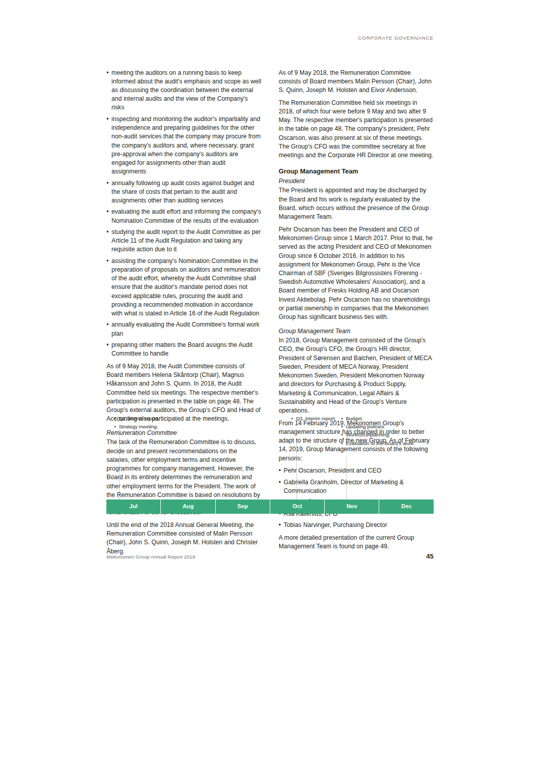Corporate Governance
meeting the auditors on a running basis to keep informed about the audit's emphasis and scope as well as discussing the coordination between the external and internal audits and the view of the Company's risks
inspecting and monitoring the auditor's impartiality and independence and preparing guidelines for the other non-audit services that the company may procure from the company's auditors and, where necessary, grant pre-approval when the company's auditors are engaged for assignments other than audit assignments
annually following up audit costs against budget and the share of costs that pertain to the audit and assignments other than auditing services
evaluating the audit effort and informing the company's Nomination Committee of the results of the evaluation
studying the audit report to the Audit Committee as per Article 11 of the Audit Regulation and taking any requisite action due to it
assisting the company's Nomination Committee in the preparation of proposals on auditors and remuneration of the audit effort, whereby the Audit Committee shall ensure that the auditor's mandate period does not exceed applicable rules, procuring the audit and providing a recommended motivation in accordance with what is stated in Article 16 of the Audit Regulation
annually evaluating the Audit Committee's formal work plan
preparing other matters the Board assigns the Audit Committee to handle
As of 9 May 2018, the Audit Committee consists of Board members Helena Skåntorp (Chair), Magnus Håkansson and John S. Quinn. In 2018, the Audit Committee held six meetings. The respective member's participation is presented in the table on page 48. The Group's external auditors, the Group's CFO and Head of Accounting also participated at the meetings.
Remuneration Committee
The task of the Remuneration Committee is to discuss, decide on and present recommendations on the salaries, other employment terms and incentive programmes for company management. However, the Board in its entirety determines the remuneration and other employment terms for the President. The work of the Remuneration Committee is based on resolutions by the Annual General Meeting pertaining to guidelines for remuneration of senior executives.
Until the end of the 2018 Annual General Meeting, the Remuneration Committee consisted of Malin Persson (Chair), John S. Quinn, Joseph M. Holsten and Christer Åberg.
As of 9 May 2018, the Remuneration Committee consists of Board members Malin Persson (Chair), John S. Quinn, Joseph M. Holsten and Eivor Andersson.
The Remuneration Committee held six meetings in 2018, of which four were before 9 May and two after 9 May. The respective member's participation is presented in the table on page 48. The company's president, Pehr Oscarson, was also present at six of these meetings. The Group's CFO was the committee secretary at five meetings and the Corporate HR Director at one meeting.
Group Management Team
President
The President is appointed and may be discharged by the Board and his work is regularly evaluated by the Board, which occurs without the presence of the Group Management Team.
Pehr Oscarson has been the President and CEO of Mekonomen Group since 1 March 2017. Prior to that, he served as the acting President and CEO of Mekonomen Group since 6 October 2016. In addition to his assignment for Mekonomen Group, Pehr is the Vice Chairman of SBF (Sveriges Bilgrossisters Förening - Swedish Automotive Wholesalers' Association), and a Board member of Fresks Holding AB and Oscarson Invest Aktiebolag. Pehr Oscarson has no shareholdings or partial ownership in companies that the Mekonomen Group has significant business ties with.
Group Management Team
In 2018, Group Management consisted of the Group's CEO, the Group's CFO, the Group's HR director, President of Sørensen and Balchen, President of MECA Sweden, President of MECA Norway, President Mekonomen Sweden, President Mekonomen Norway and directors for Purchasing & Product Supply, Marketing & Communication, Legal Affairs & Sustainability and Head of the Group's Venture operations.
From 14 February 2019, Mekonomen Group's management structure has changed in order to better adapt to the structure of the new Group. As of February 14, 2019, Group Management consists of the following persons:
Pehr Oscarson, President and CEO
Gabriella Granholm, Director of Marketing & Communication
Robert Hård, Director of Legal Affairs & Sustainability
Åsa Källenius, CFO
Tobias Narvinger, Purchasing Director
A more detailed presentation of the current Group Management Team is found on page 49.
Q2, interim report.
Strategy meeting.
Q3, interim report.
Budget.
Updating policies.
Workforce planning.
Evaluation of the Board's work.
Jul
Aug
Sep
Oct
Nov
Dec
Mekonomen Group Annual Report 2018 45